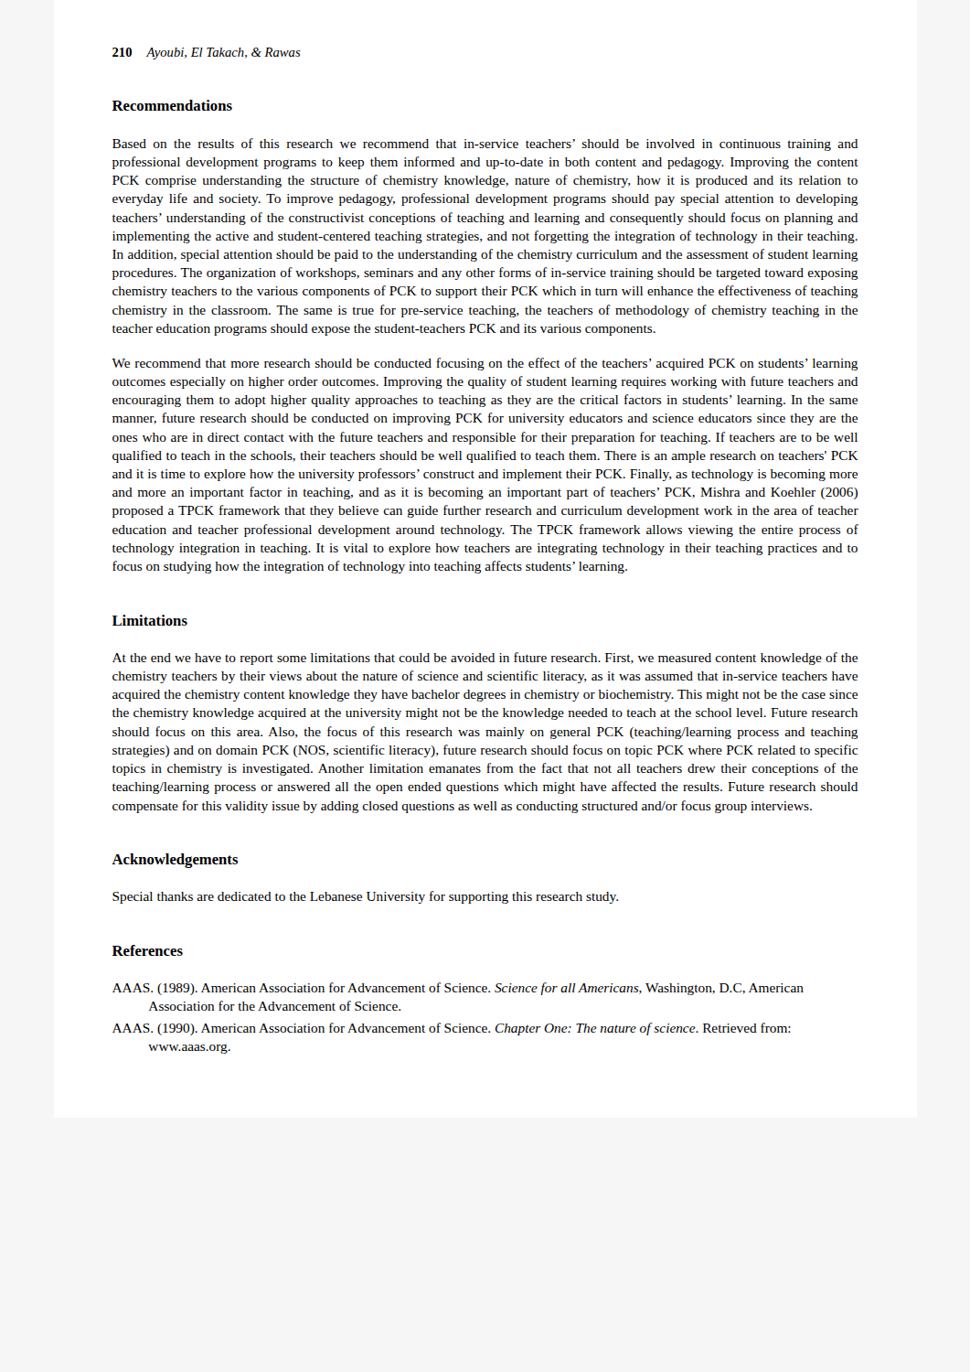210 Ayoubi, El Takach, & Rawas
Recommendations
Based on the results of this research we recommend that in-service teachers’ should be involved in continuous training and professional development programs to keep them informed and up-to-date in both content and pedagogy. Improving the content PCK comprise understanding the structure of chemistry knowledge, nature of chemistry, how it is produced and its relation to everyday life and society. To improve pedagogy, professional development programs should pay special attention to developing teachers’ understanding of the constructivist conceptions of teaching and learning and consequently should focus on planning and implementing the active and student-centered teaching strategies, and not forgetting the integration of technology in their teaching. In addition, special attention should be paid to the understanding of the chemistry curriculum and the assessment of student learning procedures. The organization of workshops, seminars and any other forms of in-service training should be targeted toward exposing chemistry teachers to the various components of PCK to support their PCK which in turn will enhance the effectiveness of teaching chemistry in the classroom. The same is true for pre-service teaching, the teachers of methodology of chemistry teaching in the teacher education programs should expose the student-teachers PCK and its various components.
We recommend that more research should be conducted focusing on the effect of the teachers’ acquired PCK on students’ learning outcomes especially on higher order outcomes. Improving the quality of student learning requires working with future teachers and encouraging them to adopt higher quality approaches to teaching as they are the critical factors in students’ learning. In the same manner, future research should be conducted on improving PCK for university educators and science educators since they are the ones who are in direct contact with the future teachers and responsible for their preparation for teaching. If teachers are to be well qualified to teach in the schools, their teachers should be well qualified to teach them. There is an ample research on teachers' PCK and it is time to explore how the university professors’ construct and implement their PCK. Finally, as technology is becoming more and more an important factor in teaching, and as it is becoming an important part of teachers’ PCK, Mishra and Koehler (2006) proposed a TPCK framework that they believe can guide further research and curriculum development work in the area of teacher education and teacher professional development around technology. The TPCK framework allows viewing the entire process of technology integration in teaching. It is vital to explore how teachers are integrating technology in their teaching practices and to focus on studying how the integration of technology into teaching affects students’ learning.
Limitations
At the end we have to report some limitations that could be avoided in future research. First, we measured content knowledge of the chemistry teachers by their views about the nature of science and scientific literacy, as it was assumed that in-service teachers have acquired the chemistry content knowledge they have bachelor degrees in chemistry or biochemistry. This might not be the case since the chemistry knowledge acquired at the university might not be the knowledge needed to teach at the school level. Future research should focus on this area. Also, the focus of this research was mainly on general PCK (teaching/learning process and teaching strategies) and on domain PCK (NOS, scientific literacy), future research should focus on topic PCK where PCK related to specific topics in chemistry is investigated. Another limitation emanates from the fact that not all teachers drew their conceptions of the teaching/learning process or answered all the open ended questions which might have affected the results. Future research should compensate for this validity issue by adding closed questions as well as conducting structured and/or focus group interviews.
Acknowledgements
Special thanks are dedicated to the Lebanese University for supporting this research study.
References
AAAS. (1989). American Association for Advancement of Science. Science for all Americans, Washington, D.C, American Association for the Advancement of Science.
AAAS. (1990). American Association for Advancement of Science. Chapter One: The nature of science. Retrieved from: www.aaas.org.